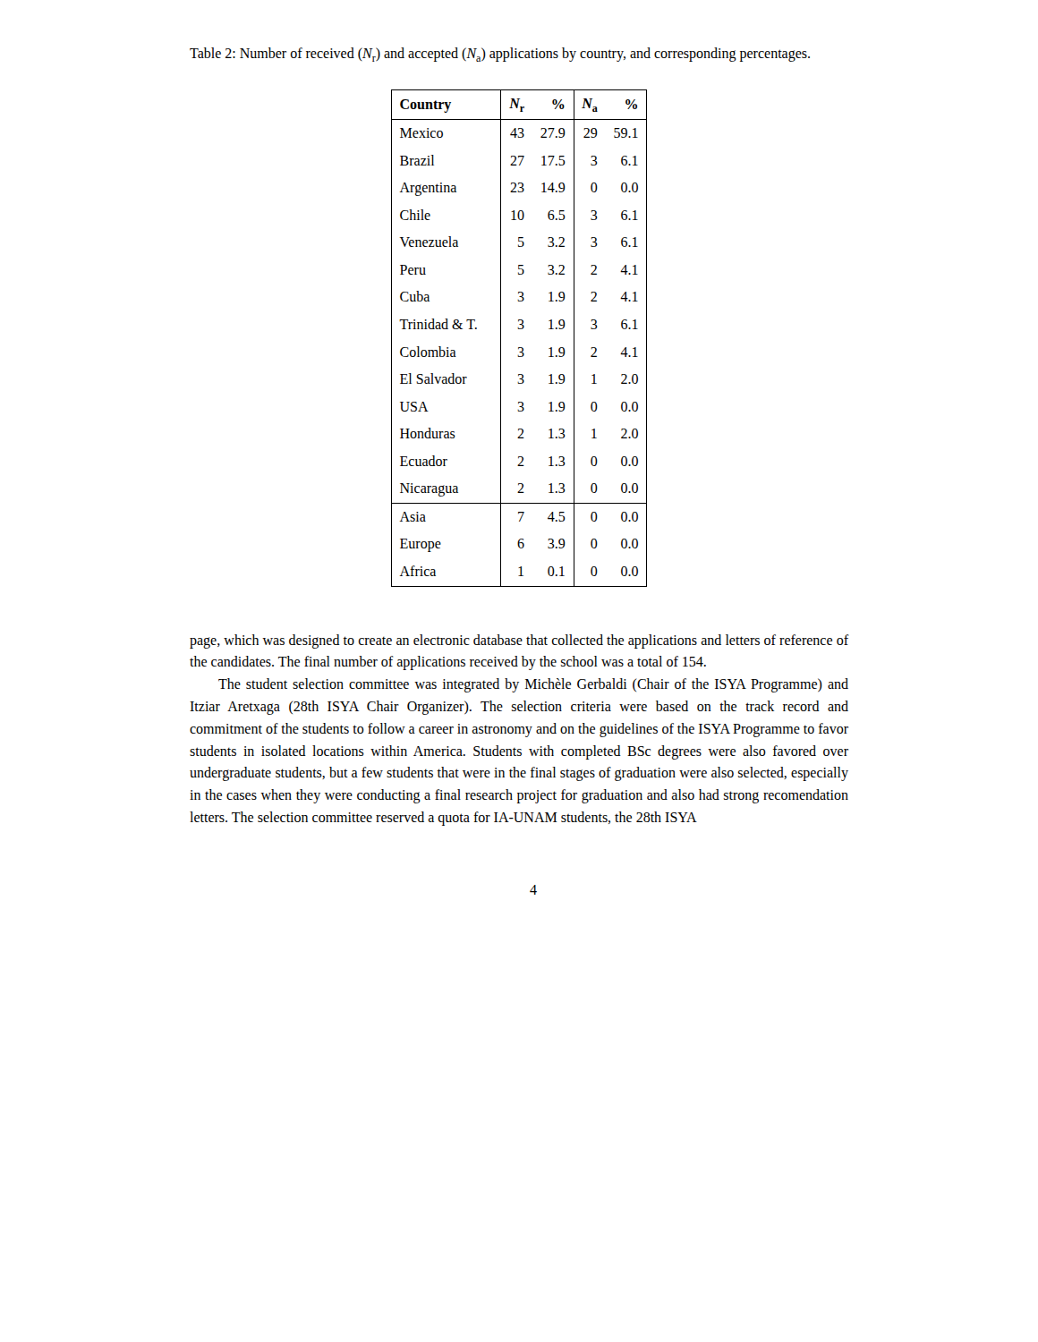Table 2: Number of received (Nr) and accepted (Na) applications by country, and corresponding percentages.
| Country | N r | % | N a | % |
| --- | --- | --- | --- | --- |
| Mexico | 43 | 27.9 | 29 | 59.1 |
| Brazil | 27 | 17.5 | 3 | 6.1 |
| Argentina | 23 | 14.9 | 0 | 0.0 |
| Chile | 10 | 6.5 | 3 | 6.1 |
| Venezuela | 5 | 3.2 | 3 | 6.1 |
| Peru | 5 | 3.2 | 2 | 4.1 |
| Cuba | 3 | 1.9 | 2 | 4.1 |
| Trinidad & T. | 3 | 1.9 | 3 | 6.1 |
| Colombia | 3 | 1.9 | 2 | 4.1 |
| El Salvador | 3 | 1.9 | 1 | 2.0 |
| USA | 3 | 1.9 | 0 | 0.0 |
| Honduras | 2 | 1.3 | 1 | 2.0 |
| Ecuador | 2 | 1.3 | 0 | 0.0 |
| Nicaragua | 2 | 1.3 | 0 | 0.0 |
| Asia | 7 | 4.5 | 0 | 0.0 |
| Europe | 6 | 3.9 | 0 | 0.0 |
| Africa | 1 | 0.1 | 0 | 0.0 |
page, which was designed to create an electronic database that collected the applications and letters of reference of the candidates. The final number of applications received by the school was a total of 154.
The student selection committee was integrated by Michèle Gerbaldi (Chair of the ISYA Programme) and Itziar Aretxaga (28th ISYA Chair Organizer). The selection criteria were based on the track record and commitment of the students to follow a career in astronomy and on the guidelines of the ISYA Programme to favor students in isolated locations within America. Students with completed BSc degrees were also favored over undergraduate students, but a few students that were in the final stages of graduation were also selected, especially in the cases when they were conducting a final research project for graduation and also had strong recomendation letters. The selection committee reserved a quota for IA-UNAM students, the 28th ISYA
4